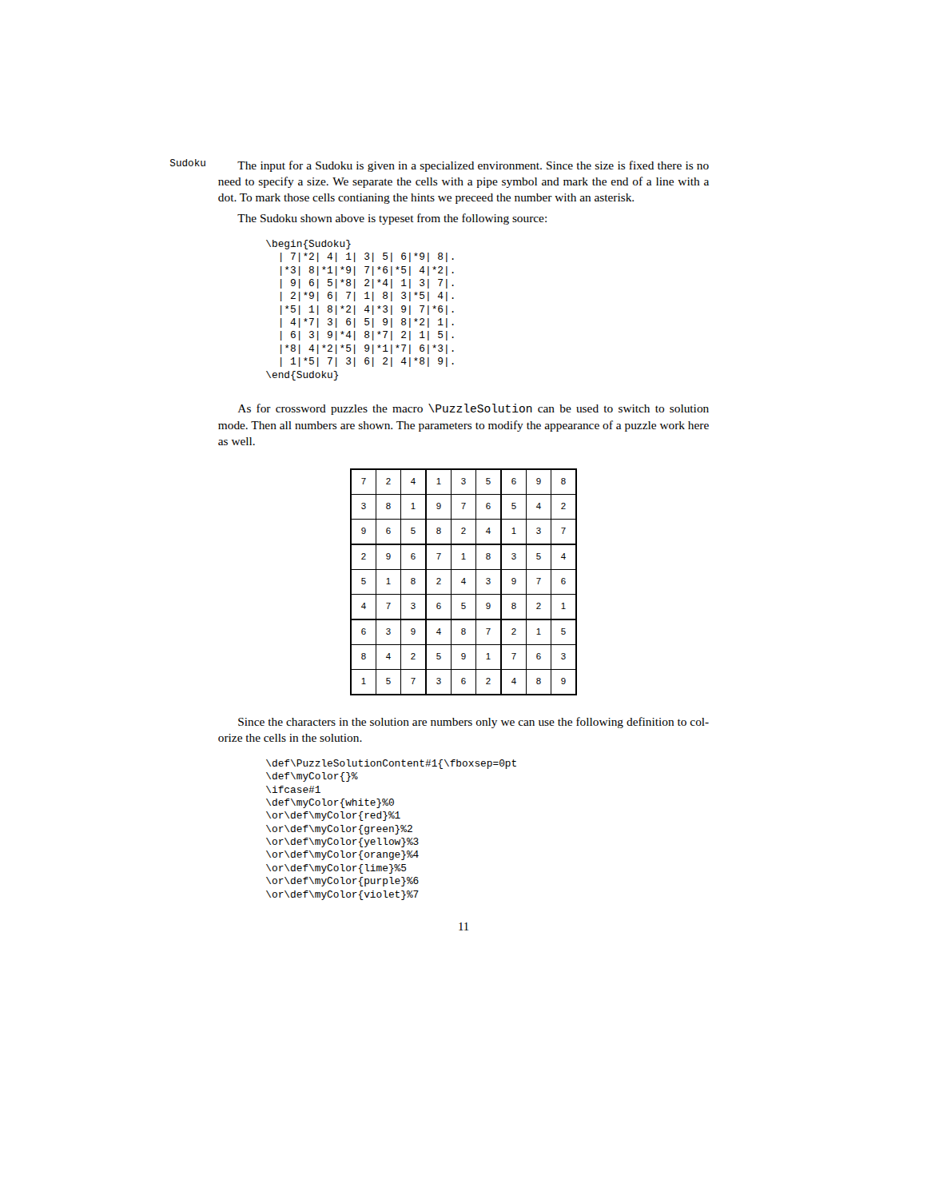Sudoku
The input for a Sudoku is given in a specialized environment. Since the size is fixed there is no need to specify a size. We separate the cells with a pipe symbol and mark the end of a line with a dot. To mark those cells contianing the hints we preceed the number with an asterisk.
The Sudoku shown above is typeset from the following source:
\begin{Sudoku} | 7|*2| 4| 1| 3| 5| 6|*9| 8|. |*3| 8|*1|*9| 7|*6|*5| 4|*2|. | 9| 6| 5|*8| 2|*4| 1| 3| 7|. | 2|*9| 6| 7| 1| 8| 3|*5| 4|. |*5| 1| 8|*2| 4|*3| 9| 7|*6|. | 4|*7| 3| 6| 5| 9| 8|*2| 1|. | 6| 3| 9|*4| 8|*7| 2| 1| 5|. |*8| 4|*2|*5| 9|*1|*7| 6|*3|. | 1|*5| 7| 3| 6| 2| 4|*8| 9|. \end{Sudoku}
As for crossword puzzles the macro \PuzzleSolution can be used to switch to solution mode. Then all numbers are shown. The parameters to modify the appearance of a puzzle work here as well.
| 7 | 2 | 4 | 1 | 3 | 5 | 6 | 9 | 8 |
| 3 | 8 | 1 | 9 | 7 | 6 | 5 | 4 | 2 |
| 9 | 6 | 5 | 8 | 2 | 4 | 1 | 3 | 7 |
| 2 | 9 | 6 | 7 | 1 | 8 | 3 | 5 | 4 |
| 5 | 1 | 8 | 2 | 4 | 3 | 9 | 7 | 6 |
| 4 | 7 | 3 | 6 | 5 | 9 | 8 | 2 | 1 |
| 6 | 3 | 9 | 4 | 8 | 7 | 2 | 1 | 5 |
| 8 | 4 | 2 | 5 | 9 | 1 | 7 | 6 | 3 |
| 1 | 5 | 7 | 3 | 6 | 2 | 4 | 8 | 9 |
Since the characters in the solution are numbers only we can use the following definition to colorize the cells in the solution.
\def\PuzzleSolutionContent#1{\fboxsep=0pt \def\myColor{}% \ifcase#1 \def\myColor{white}%0 \or\def\myColor{red}%1 \or\def\myColor{green}%2 \or\def\myColor{yellow}%3 \or\def\myColor{orange}%4 \or\def\myColor{lime}%5 \or\def\myColor{purple}%6 \or\def\myColor{violet}%7
11